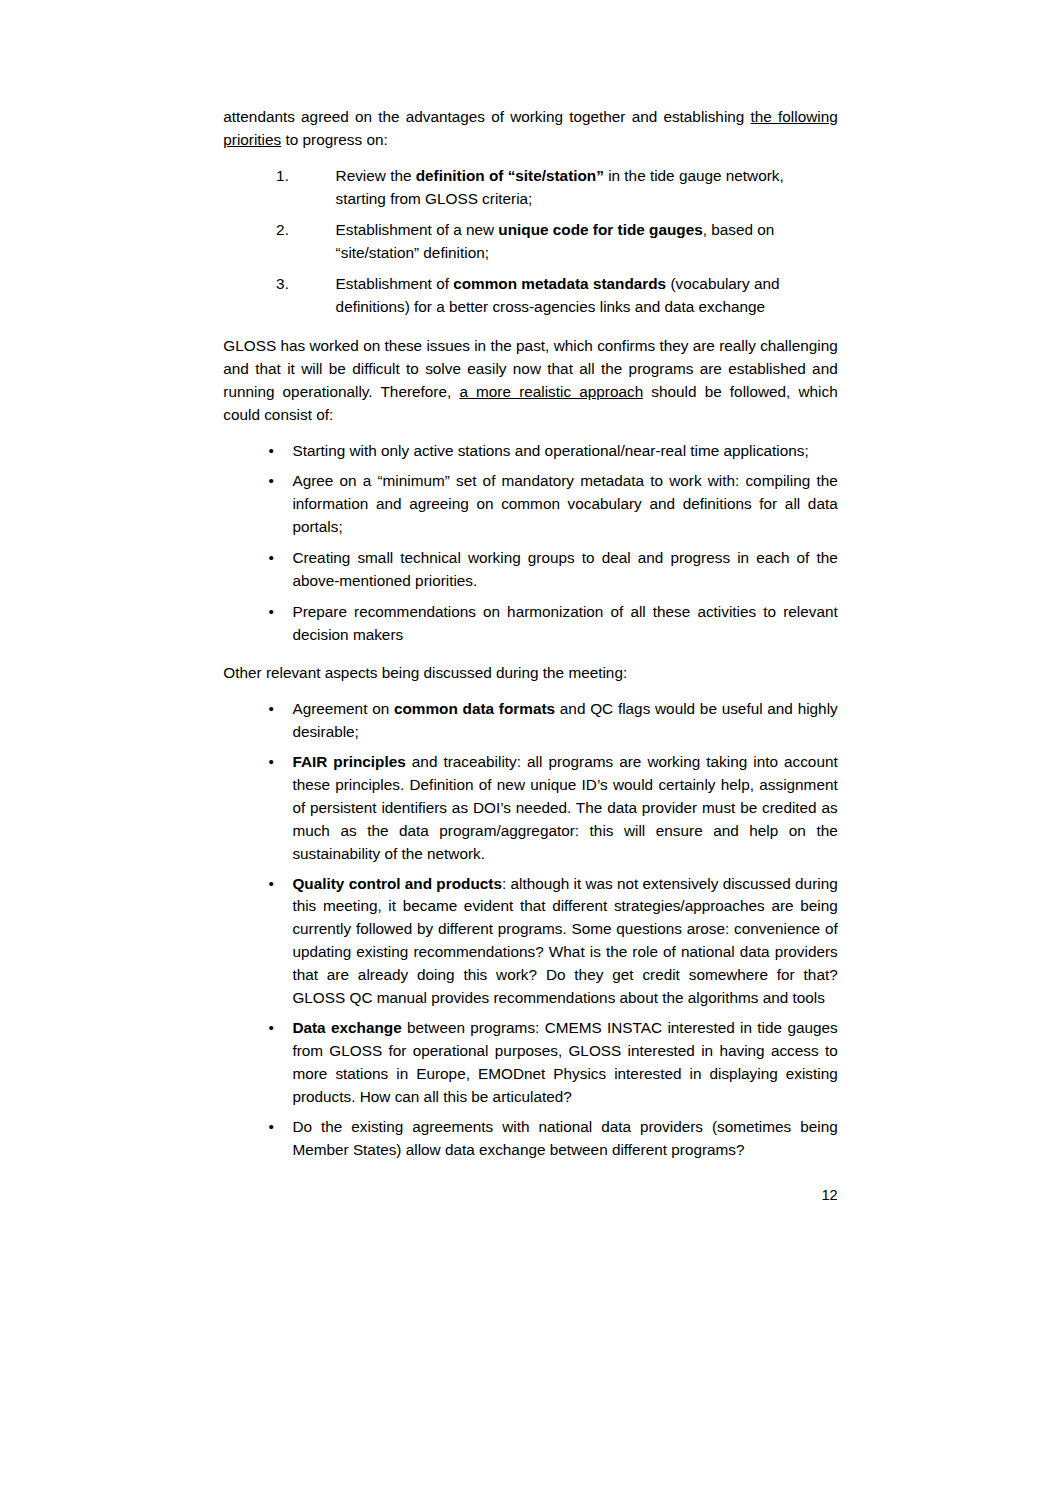attendants agreed on the advantages of working together and establishing the following priorities to progress on:
Review the definition of “site/station” in the tide gauge network, starting from GLOSS criteria;
Establishment of a new unique code for tide gauges, based on “site/station” definition;
Establishment of common metadata standards (vocabulary and definitions) for a better cross-agencies links and data exchange
GLOSS has worked on these issues in the past, which confirms they are really challenging and that it will be difficult to solve easily now that all the programs are established and running operationally. Therefore, a more realistic approach should be followed, which could consist of:
Starting with only active stations and operational/near-real time applications;
Agree on a “minimum” set of mandatory metadata to work with: compiling the information and agreeing on common vocabulary and definitions for all data portals;
Creating small technical working groups to deal and progress in each of the above-mentioned priorities.
Prepare recommendations on harmonization of all these activities to relevant decision makers
Other relevant aspects being discussed during the meeting:
Agreement on common data formats and QC flags would be useful and highly desirable;
FAIR principles and traceability: all programs are working taking into account these principles. Definition of new unique ID’s would certainly help, assignment of persistent identifiers as DOI’s needed. The data provider must be credited as much as the data program/aggregator: this will ensure and help on the sustainability of the network.
Quality control and products: although it was not extensively discussed during this meeting, it became evident that different strategies/approaches are being currently followed by different programs. Some questions arose: convenience of updating existing recommendations? What is the role of national data providers that are already doing this work? Do they get credit somewhere for that? GLOSS QC manual provides recommendations about the algorithms and tools
Data exchange between programs: CMEMS INSTAC interested in tide gauges from GLOSS for operational purposes, GLOSS interested in having access to more stations in Europe, EMODnet Physics interested in displaying existing products. How can all this be articulated?
Do the existing agreements with national data providers (sometimes being Member States) allow data exchange between different programs?
12